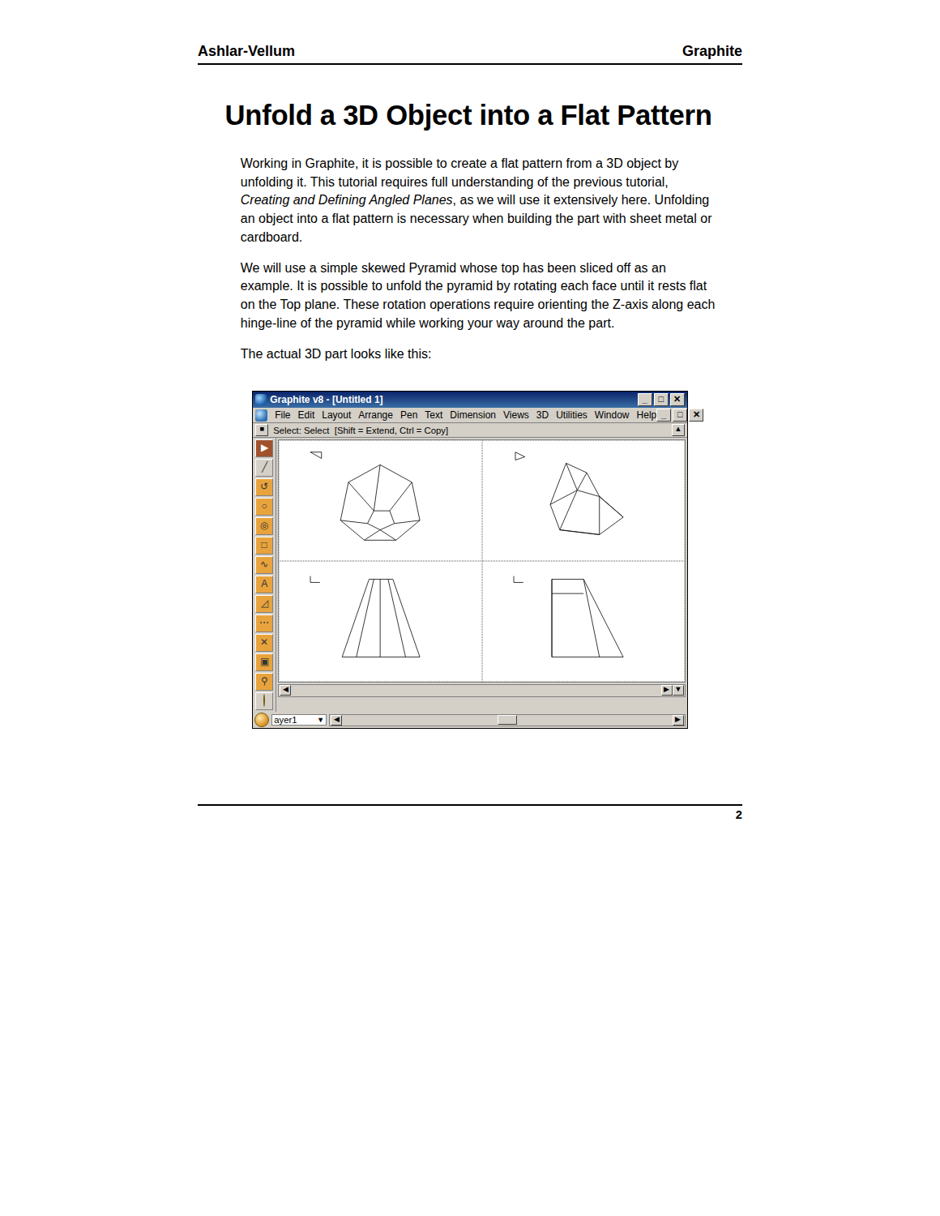Ashlar-Vellum Graphite
Unfold a 3D Object into a Flat Pattern
Working in Graphite, it is possible to create a flat pattern from a 3D object by unfolding it. This tutorial requires full understanding of the previous tutorial, Creating and Defining Angled Planes, as we will use it extensively here. Unfolding an object into a flat pattern is necessary when building the part with sheet metal or cardboard.
We will use a simple skewed Pyramid whose top has been sliced off as an example. It is possible to unfold the pyramid by rotating each face until it rests flat on the Top plane. These rotation operations require orienting the Z-axis along each hinge-line of the pyramid while working your way around the part.
The actual 3D part looks like this:
Graphite v8 - [Untitled 1] _ □ ✕
File Edit Layout Arrange Pen Text Dimension Views 3D Utilities Window Help _ □ ✕
■ Select: Select [Shift = Extend, Ctrl = Copy] ▲
▶
╱
↺
○
◎
□
∿
A
◿
⋯
✕
▣
⚲
◀ ▶ ▼
ayer1▼ ◀ ▶
2